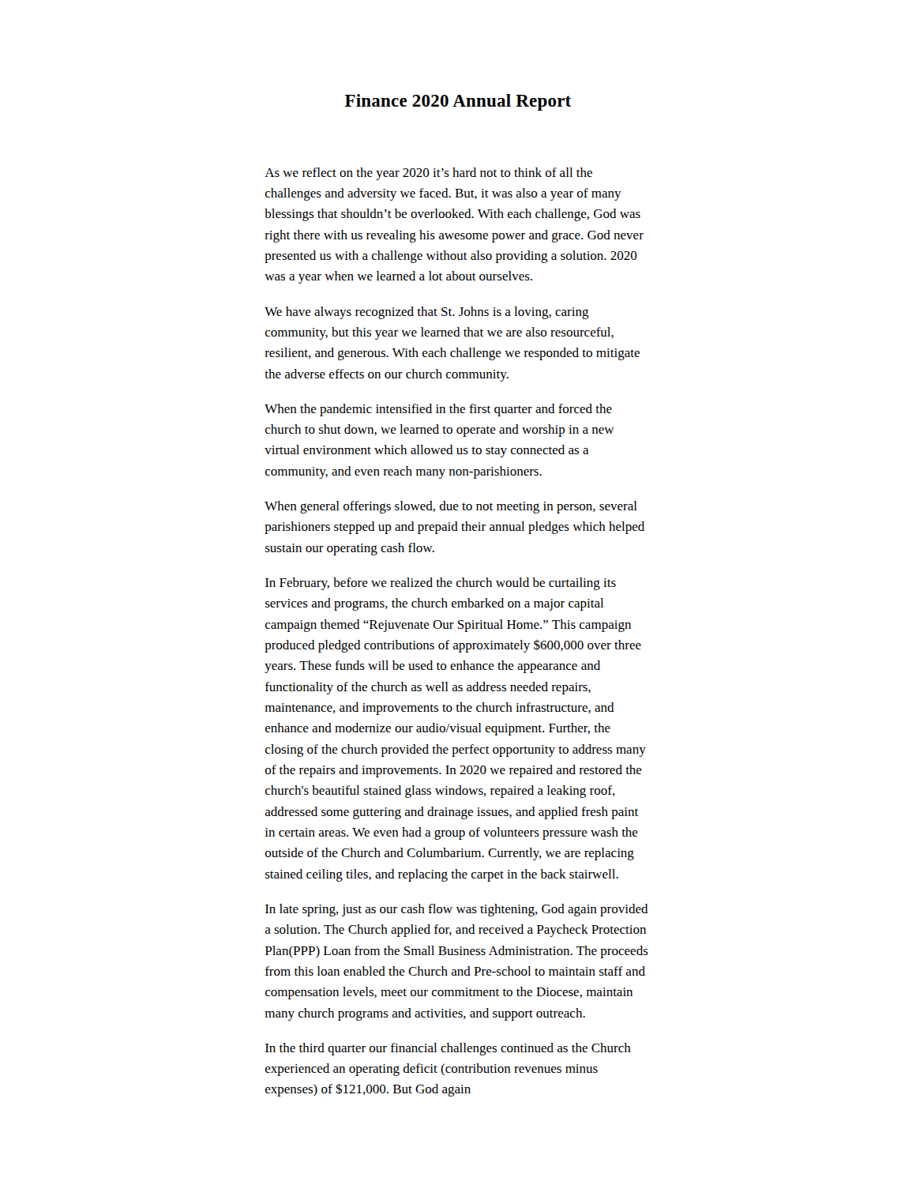Finance 2020 Annual Report
As we reflect on the year 2020 it’s hard not to think of all the challenges and adversity we faced. But, it was also a year of many blessings that shouldn’t be overlooked. With each challenge, God was right there with us revealing his awesome power and grace. God never presented us with a challenge without also providing a solution. 2020 was a year when we learned a lot about ourselves.
We have always recognized that St. Johns is a loving, caring community, but this year we learned that we are also resourceful, resilient, and generous. With each challenge we responded to mitigate the adverse effects on our church community.
When the pandemic intensified in the first quarter and forced the church to shut down, we learned to operate and worship in a new virtual environment which allowed us to stay connected as a community, and even reach many non-parishioners.
When general offerings slowed, due to not meeting in person, several parishioners stepped up and prepaid their annual pledges which helped sustain our operating cash flow.
In February, before we realized the church would be curtailing its services and programs, the church embarked on a major capital campaign themed “Rejuvenate Our Spiritual Home.” This campaign produced pledged contributions of approximately $600,000 over three years. These funds will be used to enhance the appearance and functionality of the church as well as address needed repairs, maintenance, and improvements to the church infrastructure, and enhance and modernize our audio/visual equipment. Further, the closing of the church provided the perfect opportunity to address many of the repairs and improvements. In 2020 we repaired and restored the church's beautiful stained glass windows, repaired a leaking roof, addressed some guttering and drainage issues, and applied fresh paint in certain areas. We even had a group of volunteers pressure wash the outside of the Church and Columbarium. Currently, we are replacing stained ceiling tiles, and replacing the carpet in the back stairwell.
In late spring, just as our cash flow was tightening, God again provided a solution. The Church applied for, and received a Paycheck Protection Plan(PPP) Loan from the Small Business Administration. The proceeds from this loan enabled the Church and Pre-school to maintain staff and compensation levels, meet our commitment to the Diocese, maintain many church programs and activities, and support outreach.
In the third quarter our financial challenges continued as the Church experienced an operating deficit (contribution revenues minus expenses) of $121,000. But God again